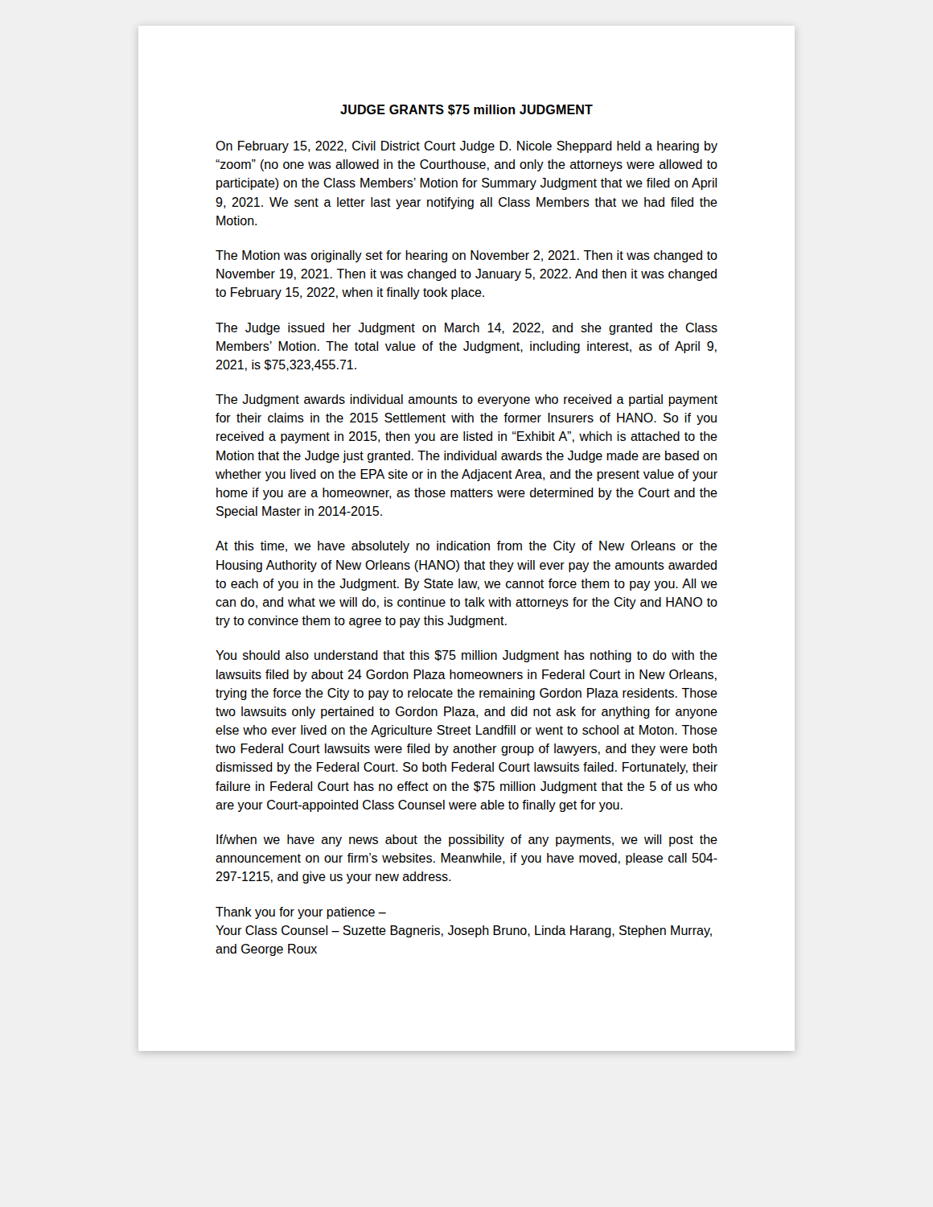JUDGE GRANTS $75 million JUDGMENT
On February 15, 2022, Civil District Court Judge D. Nicole Sheppard held a hearing by “zoom” (no one was allowed in the Courthouse, and only the attorneys were allowed to participate) on the Class Members’ Motion for Summary Judgment that we filed on April 9, 2021. We sent a letter last year notifying all Class Members that we had filed the Motion.
The Motion was originally set for hearing on November 2, 2021. Then it was changed to November 19, 2021. Then it was changed to January 5, 2022. And then it was changed to February 15, 2022, when it finally took place.
The Judge issued her Judgment on March 14, 2022, and she granted the Class Members’ Motion. The total value of the Judgment, including interest, as of April 9, 2021, is $75,323,455.71.
The Judgment awards individual amounts to everyone who received a partial payment for their claims in the 2015 Settlement with the former Insurers of HANO. So if you received a payment in 2015, then you are listed in “Exhibit A”, which is attached to the Motion that the Judge just granted. The individual awards the Judge made are based on whether you lived on the EPA site or in the Adjacent Area, and the present value of your home if you are a homeowner, as those matters were determined by the Court and the Special Master in 2014-2015.
At this time, we have absolutely no indication from the City of New Orleans or the Housing Authority of New Orleans (HANO) that they will ever pay the amounts awarded to each of you in the Judgment. By State law, we cannot force them to pay you. All we can do, and what we will do, is continue to talk with attorneys for the City and HANO to try to convince them to agree to pay this Judgment.
You should also understand that this $75 million Judgment has nothing to do with the lawsuits filed by about 24 Gordon Plaza homeowners in Federal Court in New Orleans, trying the force the City to pay to relocate the remaining Gordon Plaza residents. Those two lawsuits only pertained to Gordon Plaza, and did not ask for anything for anyone else who ever lived on the Agriculture Street Landfill or went to school at Moton. Those two Federal Court lawsuits were filed by another group of lawyers, and they were both dismissed by the Federal Court. So both Federal Court lawsuits failed. Fortunately, their failure in Federal Court has no effect on the $75 million Judgment that the 5 of us who are your Court-appointed Class Counsel were able to finally get for you.
If/when we have any news about the possibility of any payments, we will post the announcement on our firm’s websites. Meanwhile, if you have moved, please call 504-297-1215, and give us your new address.
Thank you for your patience –
Your Class Counsel – Suzette Bagneris, Joseph Bruno, Linda Harang, Stephen Murray, and George Roux